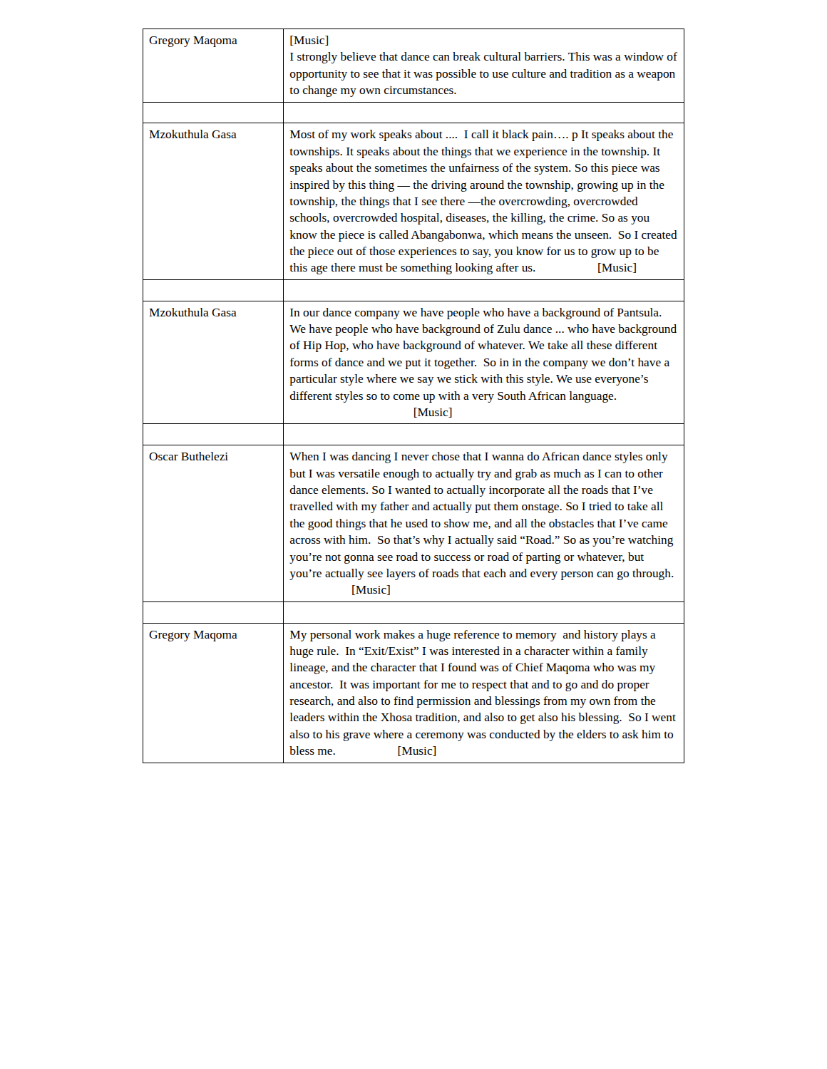| Gregory Maqoma | [Music] I strongly believe that dance can break cultural barriers. This was a window of opportunity to see that it was possible to use culture and tradition as a weapon to change my own circumstances. |
| Mzokuthula Gasa | Most of my work speaks about .... I call it black pain…. p It speaks about the townships. It speaks about the things that we experience in the township. It speaks about the sometimes the unfairness of the system. So this piece was inspired by this thing — the driving around the township, growing up in the township, the things that I see there —the overcrowding, overcrowded schools, overcrowded hospital, diseases, the killing, the crime. So as you know the piece is called Abangabonwa, which means the unseen. So I created the piece out of those experiences to say, you know for us to grow up to be this age there must be something looking after us. [Music] |
| Mzokuthula Gasa | In our dance company we have people who have a background of Pantsula. We have people who have background of Zulu dance ... who have background of Hip Hop, who have background of whatever. We take all these different forms of dance and we put it together. So in in the company we don’t have a particular style where we say we stick with this style. We use everyone’s different styles so to come up with a very South African language. [Music] |
| Oscar Buthelezi | When I was dancing I never chose that I wanna do African dance styles only but I was versatile enough to actually try and grab as much as I can to other dance elements. So I wanted to actually incorporate all the roads that I’ve travelled with my father and actually put them onstage. So I tried to take all the good things that he used to show me, and all the obstacles that I’ve came across with him. So that’s why I actually said “Road.” So as you’re watching you’re not gonna see road to success or road of parting or whatever, but you’re actually see layers of roads that each and every person can go through. [Music] |
| Gregory Maqoma | My personal work makes a huge reference to memory and history plays a huge rule. In “Exit/Exist” I was interested in a character within a family lineage, and the character that I found was of Chief Maqoma who was my ancestor. It was important for me to respect that and to go and do proper research, and also to find permission and blessings from my own from the leaders within the Xhosa tradition, and also to get also his blessing. So I went also to his grave where a ceremony was conducted by the elders to ask him to bless me. [Music] |